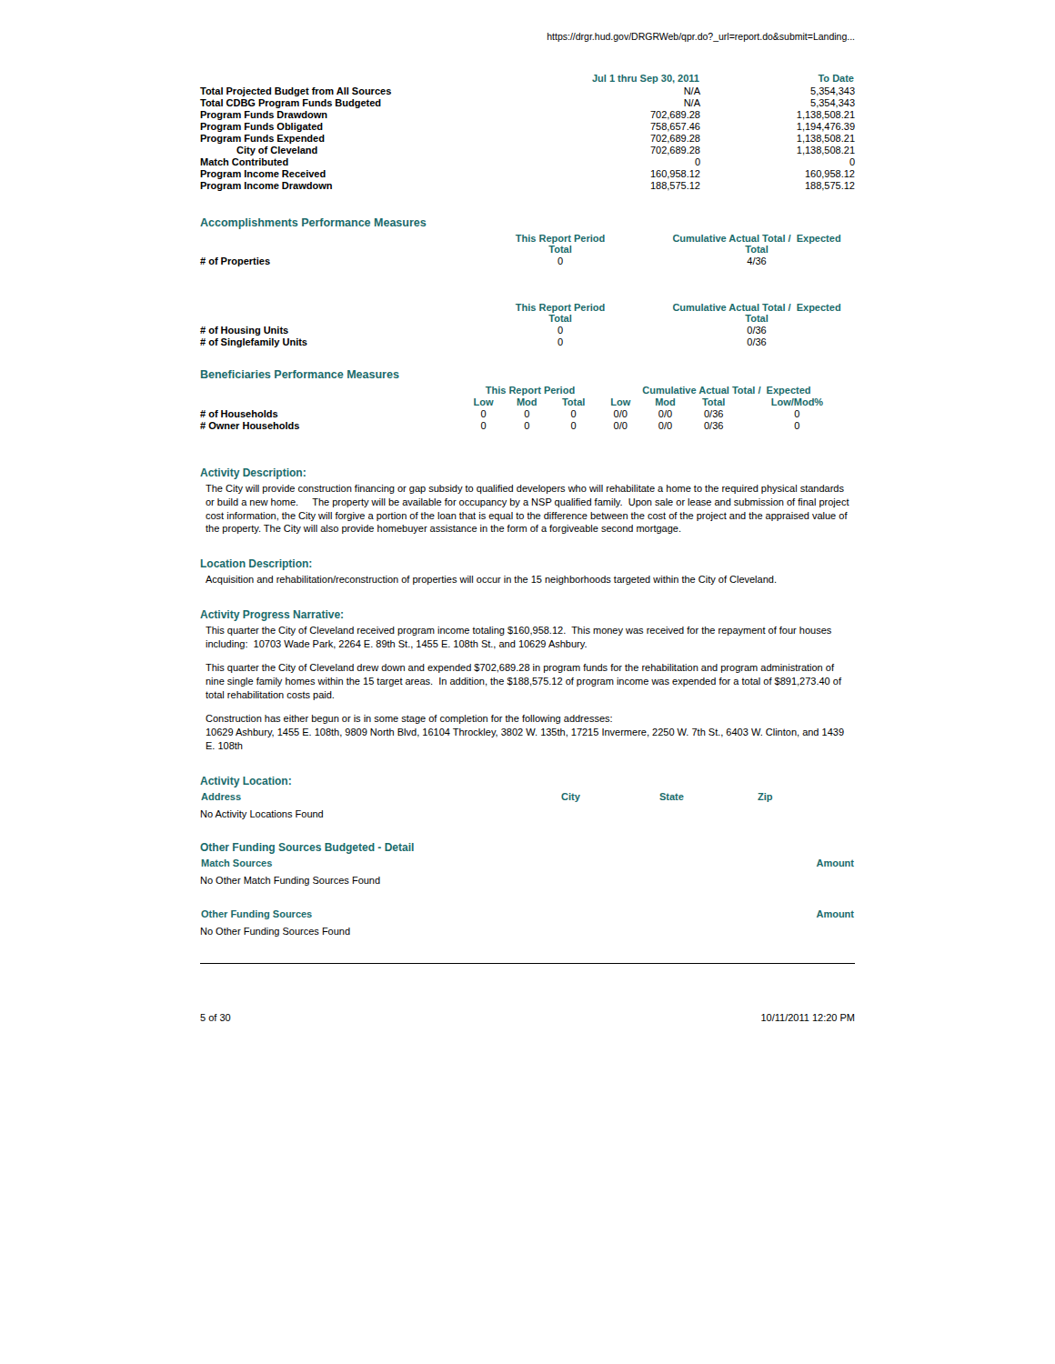https://drgr.hud.gov/DRGRWeb/qpr.do?_url=report.do&submit=Landing...
| | Jul 1 thru Sep 30, 2011 | To Date |
| Total Projected Budget from All Sources | N/A | 5,354,343 |
| Total CDBG Program Funds Budgeted | N/A | 5,354,343 |
| Program Funds Drawdown | 702,689.28 | 1,138,508.21 |
| Program Funds Obligated | 758,657.46 | 1,194,476.39 |
| Program Funds Expended | 702,689.28 | 1,138,508.21 |
| City of Cleveland | 702,689.28 | 1,138,508.21 |
| Match Contributed | 0 | 0 |
| Program Income Received | 160,958.12 | 160,958.12 |
| Program Income Drawdown | 188,575.12 | 188,575.12 |
Accomplishments Performance Measures
| | This Report Period Total | Cumulative Actual Total / Expected Total |
| # of Properties | 0 | 4/36 |
| | This Report Period Total | Cumulative Actual Total / Expected Total |
| # of Housing Units | 0 | 0/36 |
| # of Singlefamily Units | 0 | 0/36 |
Beneficiaries Performance Measures
| | This Report Period | Cumulative Actual Total / Expected |
| | Low | Mod | Total | Low | Mod | Total | Low/Mod% |
| # of Households | 0 | 0 | 0 | 0/0 | 0/0 | 0/36 | 0 |
| # Owner Households | 0 | 0 | 0 | 0/0 | 0/0 | 0/36 | 0 |
Activity Description:
The City will provide construction financing or gap subsidy to qualified developers who will rehabilitate a home to the required physical standards or build a new home. The property will be available for occupancy by a NSP qualified family. Upon sale or lease and submission of final project cost information, the City will forgive a portion of the loan that is equal to the difference between the cost of the project and the appraised value of the property. The City will also provide homebuyer assistance in the form of a forgiveable second mortgage.
Location Description:
Acquisition and rehabilitation/reconstruction of properties will occur in the 15 neighborhoods targeted within the City of Cleveland.
Activity Progress Narrative:
This quarter the City of Cleveland received program income totaling $160,958.12. This money was received for the repayment of four houses including: 10703 Wade Park, 2264 E. 89th St., 1455 E. 108th St., and 10629 Ashbury.
This quarter the City of Cleveland drew down and expended $702,689.28 in program funds for the rehabilitation and program administration of nine single family homes within the 15 target areas. In addition, the $188,575.12 of program income was expended for a total of $891,273.40 of total rehabilitation costs paid.
Construction has either begun or is in some stage of completion for the following addresses:
10629 Ashbury, 1455 E. 108th, 9809 North Blvd, 16104 Throckley, 3802 W. 135th, 17215 Invermere, 2250 W. 7th St., 6403 W. Clinton, and 1439 E. 108th
Activity Location:
| Address | City | State | Zip |
| --- | --- | --- | --- |
No Activity Locations Found
Other Funding Sources Budgeted - Detail
| Match Sources | Amount |
| --- | --- |
No Other Match Funding Sources Found
| Other Funding Sources | Amount |
| --- | --- |
No Other Funding Sources Found
5 of 30
10/11/2011 12:20 PM